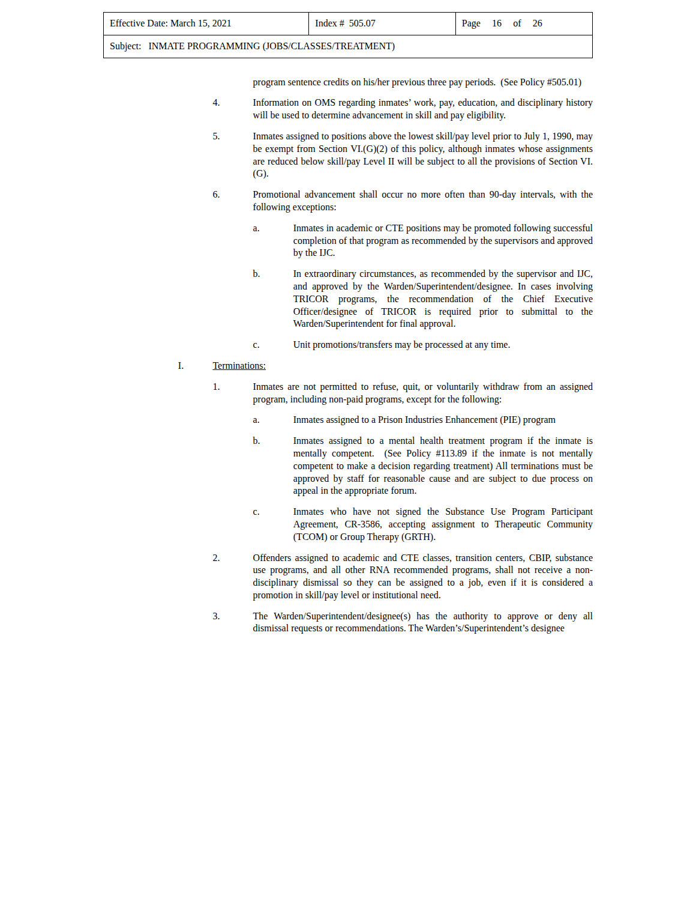| Effective Date: March 15, 2021 | Index # 505.07 | Page 16 of 26 |
| Subject: INMATE PROGRAMMING (JOBS/CLASSES/TREATMENT) |
program sentence credits on his/her previous three pay periods. (See Policy #505.01)
4.
Information on OMS regarding inmates’ work, pay, education, and disciplinary history will be used to determine advancement in skill and pay eligibility.
5.
Inmates assigned to positions above the lowest skill/pay level prior to July 1, 1990, may be exempt from Section VI.(G)(2) of this policy, although inmates whose assignments are reduced below skill/pay Level II will be subject to all the provisions of Section VI.(G).
6.
Promotional advancement shall occur no more often than 90-day intervals, with the following exceptions:
a.
Inmates in academic or CTE positions may be promoted following successful completion of that program as recommended by the supervisors and approved by the IJC.
b.
In extraordinary circumstances, as recommended by the supervisor and IJC, and approved by the Warden/Superintendent/designee. In cases involving TRICOR programs, the recommendation of the Chief Executive Officer/designee of TRICOR is required prior to submittal to the Warden/Superintendent for final approval.
c.
Unit promotions/transfers may be processed at any time.
I.
Terminations:
1.
Inmates are not permitted to refuse, quit, or voluntarily withdraw from an assigned program, including non-paid programs, except for the following:
a.
Inmates assigned to a Prison Industries Enhancement (PIE) program
b.
Inmates assigned to a mental health treatment program if the inmate is mentally competent. (See Policy #113.89 if the inmate is not mentally competent to make a decision regarding treatment) All terminations must be approved by staff for reasonable cause and are subject to due process on appeal in the appropriate forum.
c.
Inmates who have not signed the Substance Use Program Participant Agreement, CR-3586, accepting assignment to Therapeutic Community (TCOM) or Group Therapy (GRTH).
2.
Offenders assigned to academic and CTE classes, transition centers, CBIP, substance use programs, and all other RNA recommended programs, shall not receive a non-disciplinary dismissal so they can be assigned to a job, even if it is considered a promotion in skill/pay level or institutional need.
3.
The Warden/Superintendent/designee(s) has the authority to approve or deny all dismissal requests or recommendations. The Warden’s/Superintendent’s designee